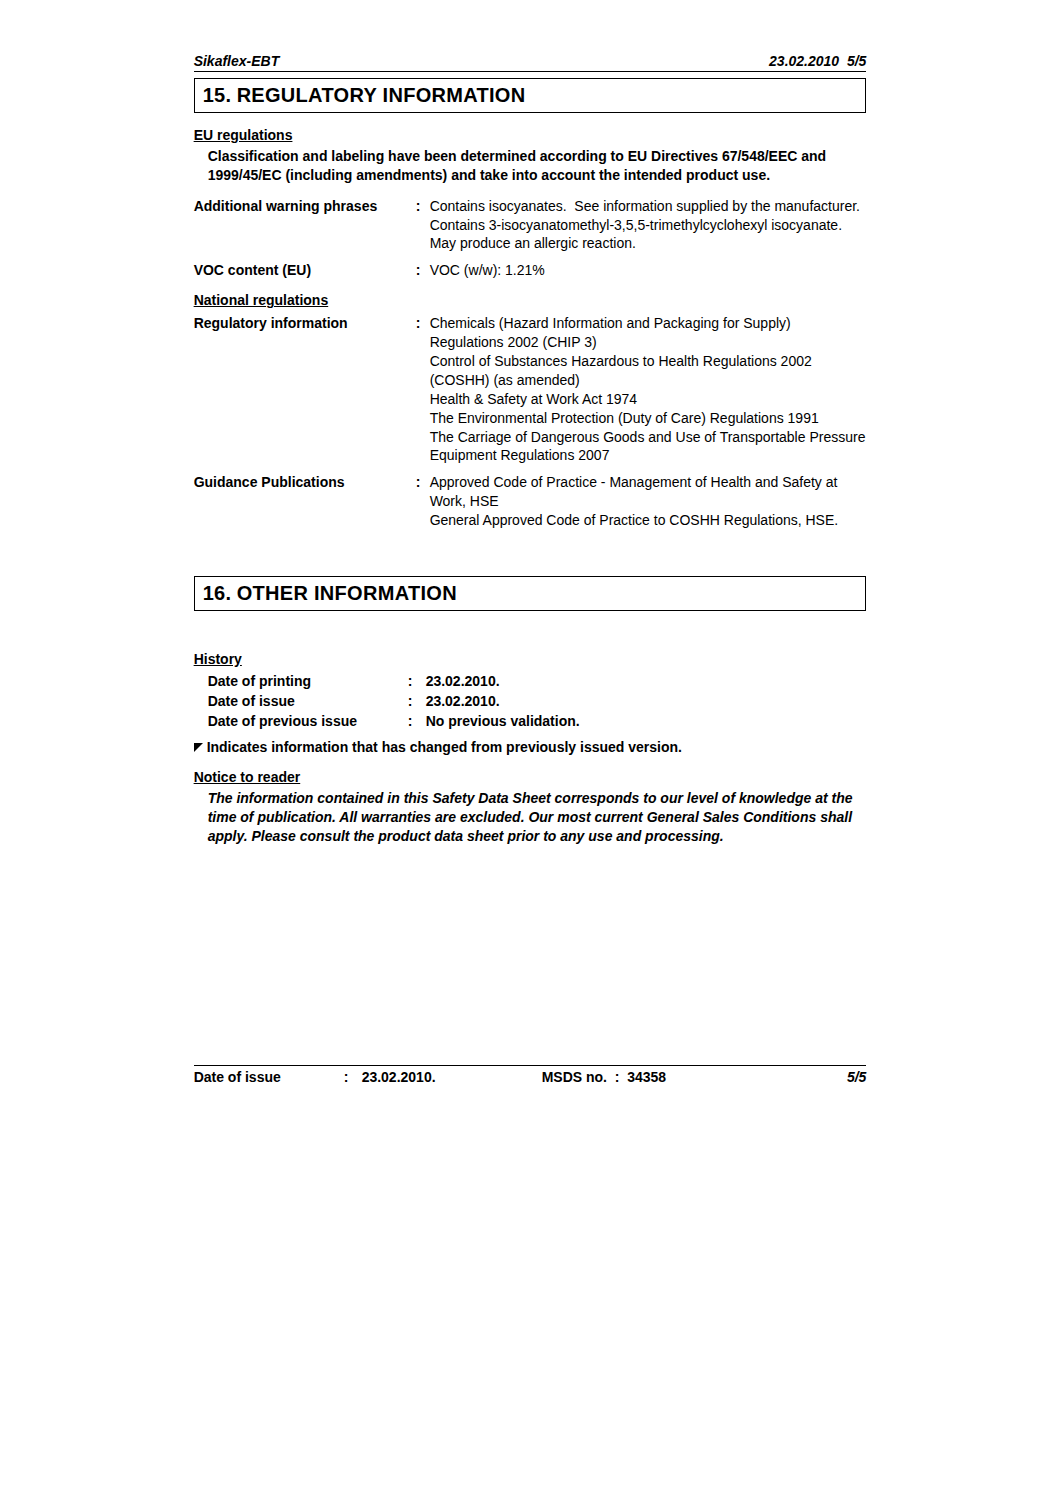Sikaflex-EBT
23.02.2010 5/5
15. REGULATORY INFORMATION
EU regulations
Classification and labeling have been determined according to EU Directives 67/548/EEC and 1999/45/EC (including amendments) and take into account the intended product use.
| Additional warning phrases | : | Contains isocyanates. See information supplied by the manufacturer. Contains 3-isocyanatomethyl-3,5,5-trimethylcyclohexyl isocyanate. May produce an allergic reaction. |
| VOC content (EU) | : | VOC (w/w): 1.21% |
National regulations
| Regulatory information | : | Chemicals (Hazard Information and Packaging for Supply) Regulations 2002 (CHIP 3) Control of Substances Hazardous to Health Regulations 2002 (COSHH) (as amended) Health & Safety at Work Act 1974 The Environmental Protection (Duty of Care) Regulations 1991 The Carriage of Dangerous Goods and Use of Transportable Pressure Equipment Regulations 2007 |
| Guidance Publications | : | Approved Code of Practice - Management of Health and Safety at Work, HSE General Approved Code of Practice to COSHH Regulations, HSE. |
16. OTHER INFORMATION
History
| Date of printing | : | 23.02.2010. |
| Date of issue | : | 23.02.2010. |
| Date of previous issue | : | No previous validation. |
Indicates information that has changed from previously issued version.
Notice to reader
The information contained in this Safety Data Sheet corresponds to our level of knowledge at the time of publication. All warranties are excluded. Our most current General Sales Conditions shall apply. Please consult the product data sheet prior to any use and processing.
Date of issue
:
23.02.2010.
MSDS no. : 34358
5/5